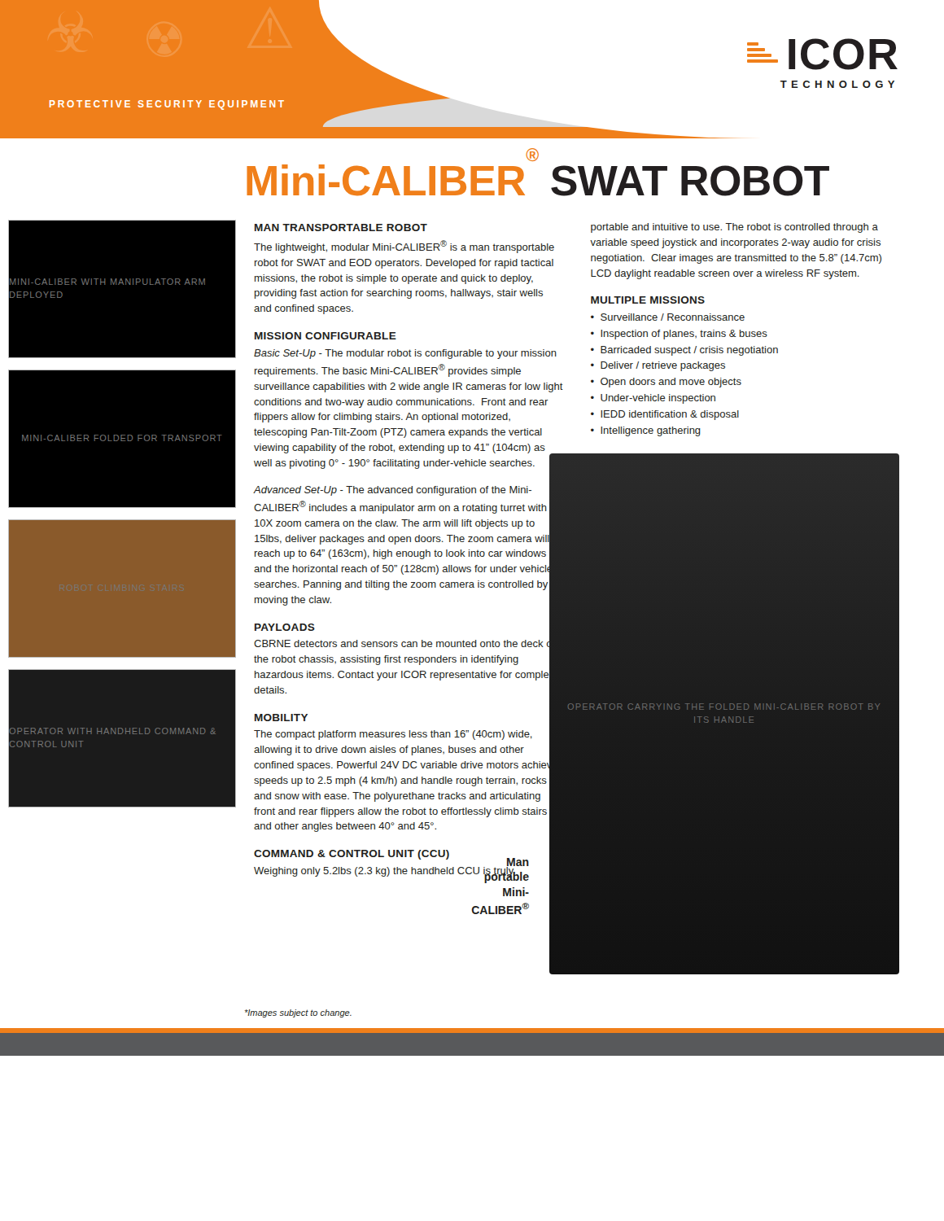☣ ☢ ⚠ ☠ ✚
PROTECTIVE SECURITY EQUIPMENT
ICOR TECHNOLOGY
Mini-CALIBER® SWAT ROBOT
Mini-CALIBER with manipulator arm deployed
Mini-CALIBER folded for transport
Robot climbing stairs
Operator with handheld command & control unit
Man Transportable Robot
The lightweight, modular Mini-CALIBER® is a man transportable robot for SWAT and EOD operators. Developed for rapid tactical missions, the robot is simple to operate and quick to deploy, providing fast action for searching rooms, hallways, stair wells and confined spaces.
Mission Configurable
Basic Set-Up - The modular robot is configurable to your mission requirements. The basic Mini-CALIBER® provides simple surveillance capabilities with 2 wide angle IR cameras for low light conditions and two-way audio communications. Front and rear flippers allow for climbing stairs. An optional motorized, telescoping Pan-Tilt-Zoom (PTZ) camera expands the vertical viewing capability of the robot, extending up to 41” (104cm) as well as pivoting 0° - 190° facilitating under-vehicle searches.
Advanced Set-Up - The advanced configuration of the Mini-CALIBER® includes a manipulator arm on a rotating turret with a 10X zoom camera on the claw. The arm will lift objects up to 15lbs, deliver packages and open doors. The zoom camera will reach up to 64” (163cm), high enough to look into car windows and the horizontal reach of 50” (128cm) allows for under vehicle searches. Panning and tilting the zoom camera is controlled by moving the claw.
Payloads
CBRNE detectors and sensors can be mounted onto the deck of the robot chassis, assisting first responders in identifying hazardous items. Contact your ICOR representative for complete details.
Mobility
The compact platform measures less than 16” (40cm) wide, allowing it to drive down aisles of planes, buses and other confined spaces. Powerful 24V DC variable drive motors achieve speeds up to 2.5 mph (4 km/h) and handle rough terrain, rocks and snow with ease. The polyurethane tracks and articulating front and rear flippers allow the robot to effortlessly climb stairs and other angles between 40° and 45°.
Command & Control Unit (CCU)
Weighing only 5.2lbs (2.3 kg) the handheld CCU is truly
portable and intuitive to use. The robot is controlled through a variable speed joystick and incorporates 2-way audio for crisis negotiation. Clear images are transmitted to the 5.8” (14.7cm) LCD daylight readable screen over a wireless RF system.
Multiple Missions
Surveillance / Reconnaissance
Inspection of planes, trains & buses
Barricaded suspect / crisis negotiation
Deliver / retrieve packages
Open doors and move objects
Under-vehicle inspection
IEDD identification & disposal
Intelligence gathering
Operator carrying the folded Mini-CALIBER robot by its handle
Man portable
Mini-CALIBER®
*Images subject to change.